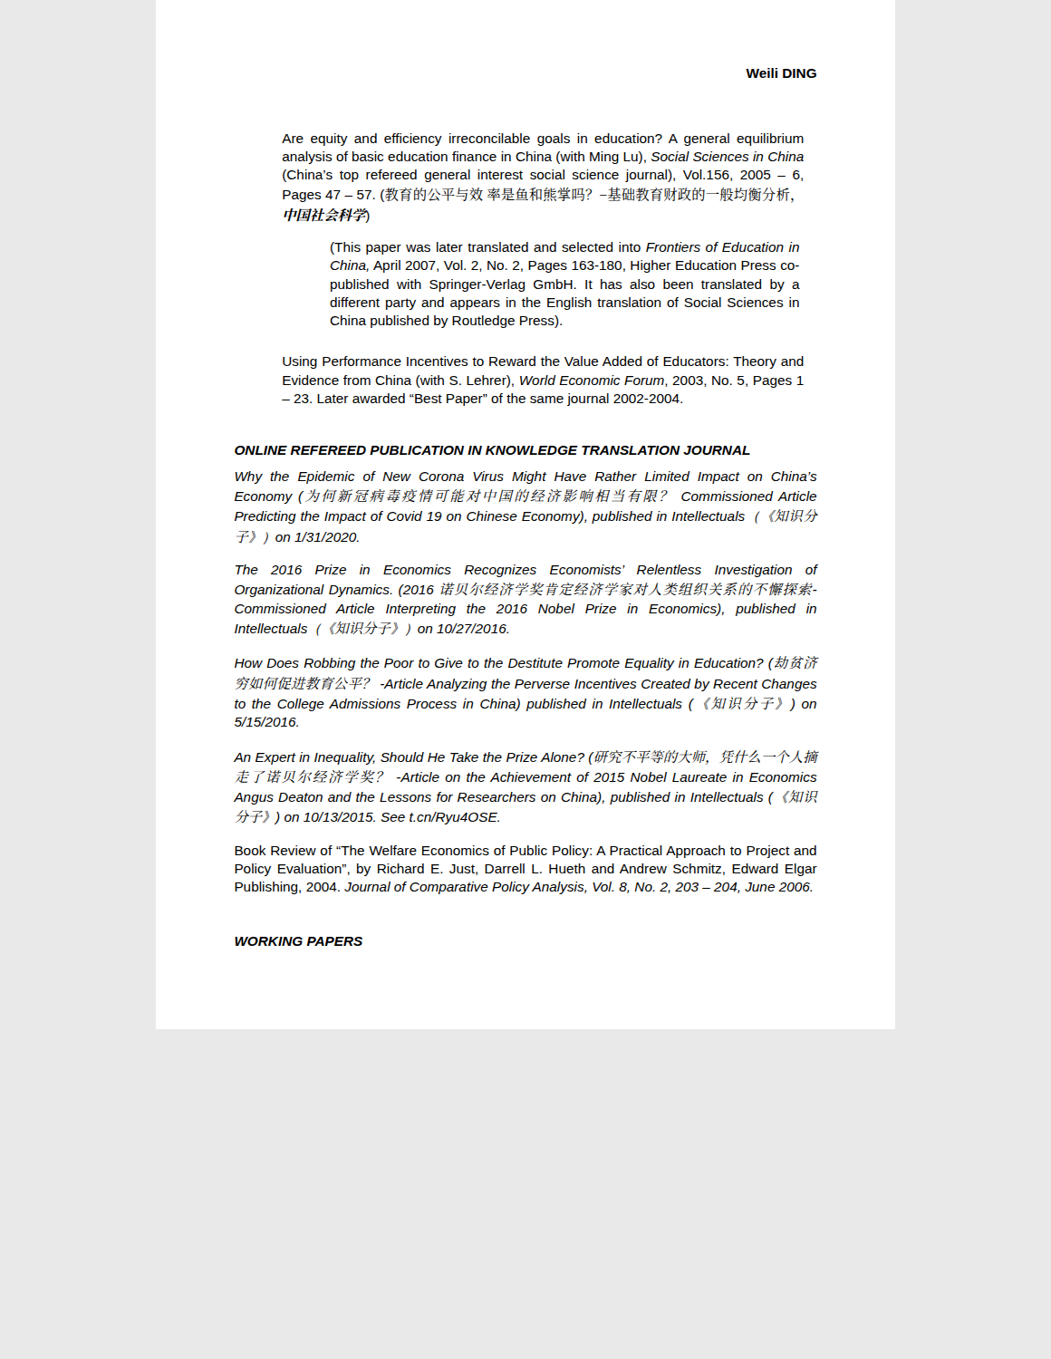Weili DING
Are equity and efficiency irreconcilable goals in education? A general equilibrium analysis of basic education finance in China (with Ming Lu), Social Sciences in China (China’s top refereed general interest social science journal), Vol.156, 2005 – 6, Pages 47 – 57. (教育的公平与效 率是鱼和熊掌吗？–基础教育财政的一般均衡分析，中国社会科学)
(This paper was later translated and selected into Frontiers of Education in China, April 2007, Vol. 2, No. 2, Pages 163-180, Higher Education Press co-published with Springer-Verlag GmbH. It has also been translated by a different party and appears in the English translation of Social Sciences in China published by Routledge Press).
Using Performance Incentives to Reward the Value Added of Educators: Theory and Evidence from China (with S. Lehrer), World Economic Forum, 2003, No. 5, Pages 1 – 23. Later awarded “Best Paper” of the same journal 2002-2004.
ONLINE REFEREED PUBLICATION IN KNOWLEDGE TRANSLATION JOURNAL
Why the Epidemic of New Corona Virus Might Have Rather Limited Impact on China’s Economy (为何新冠病毒疫情可能对中国的经济影响相当有限？ Commissioned Article Predicting the Impact of Covid 19 on Chinese Economy), published in Intellectuals（《知识分子》）on 1/31/2020.
The 2016 Prize in Economics Recognizes Economists’ Relentless Investigation of Organizational Dynamics. (2016 诺贝尔经济学奖肯定经济学家对人类组织关系的不懈探索-Commissioned Article Interpreting the 2016 Nobel Prize in Economics), published in Intellectuals（《知识分子》）on 10/27/2016.
How Does Robbing the Poor to Give to the Destitute Promote Equality in Education? (劫贫济穷如何促进教育公平？ -Article Analyzing the Perverse Incentives Created by Recent Changes to the College Admissions Process in China) published in Intellectuals (《知识分子》) on 5/15/2016.
An Expert in Inequality, Should He Take the Prize Alone? (研究不平等的大师，凭什么一个人摘走了诺贝尔经济学奖？ -Article on the Achievement of 2015 Nobel Laureate in Economics Angus Deaton and the Lessons for Researchers on China), published in Intellectuals (《知识分子》) on 10/13/2015. See t.cn/Ryu4OSE.
Book Review of “The Welfare Economics of Public Policy: A Practical Approach to Project and Policy Evaluation”, by Richard E. Just, Darrell L. Hueth and Andrew Schmitz, Edward Elgar Publishing, 2004. Journal of Comparative Policy Analysis, Vol. 8, No. 2, 203 – 204, June 2006.
WORKING PAPERS